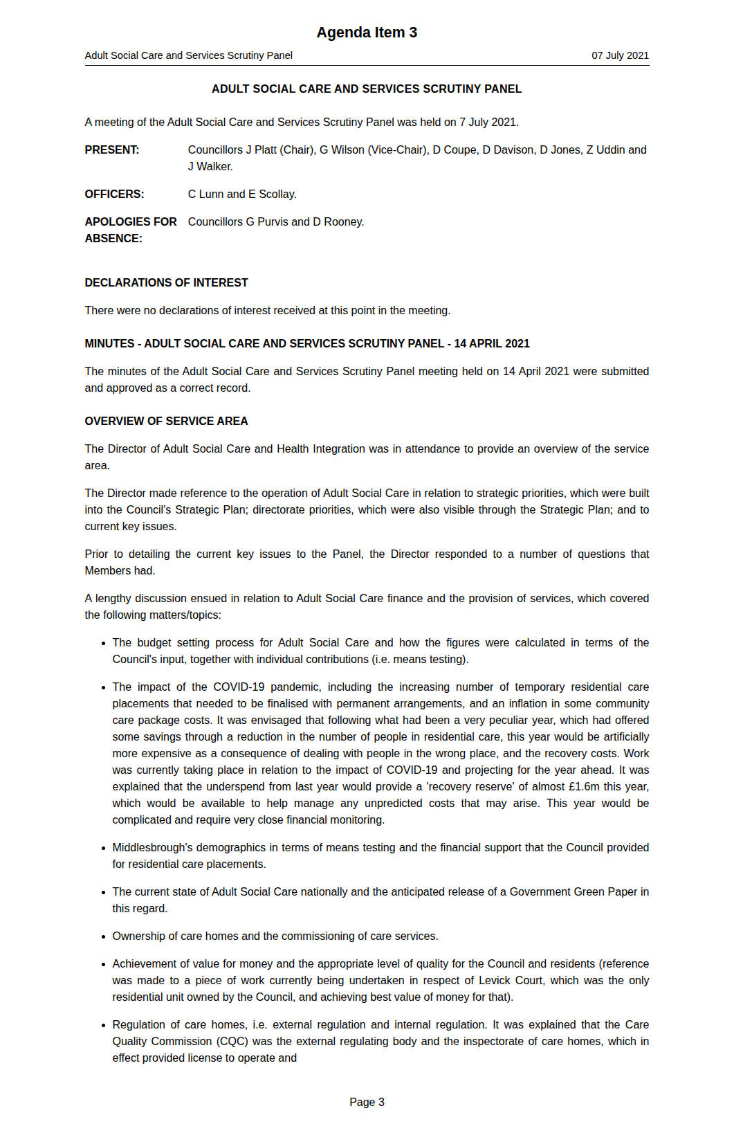Agenda Item 3
Adult Social Care and Services Scrutiny Panel 07 July 2021
ADULT SOCIAL CARE AND SERVICES SCRUTINY PANEL
A meeting of the Adult Social Care and Services Scrutiny Panel was held on 7 July 2021.
| PRESENT: | Councillors J Platt (Chair), G Wilson (Vice-Chair), D Coupe, D Davison, D Jones, Z Uddin and J Walker. |
| OFFICERS: | C Lunn and E Scollay. |
| APOLOGIES FOR ABSENCE: | Councillors G Purvis and D Rooney. |
DECLARATIONS OF INTEREST
There were no declarations of interest received at this point in the meeting.
MINUTES - ADULT SOCIAL CARE AND SERVICES SCRUTINY PANEL - 14 APRIL 2021
The minutes of the Adult Social Care and Services Scrutiny Panel meeting held on 14 April 2021 were submitted and approved as a correct record.
OVERVIEW OF SERVICE AREA
The Director of Adult Social Care and Health Integration was in attendance to provide an overview of the service area.
The Director made reference to the operation of Adult Social Care in relation to strategic priorities, which were built into the Council's Strategic Plan; directorate priorities, which were also visible through the Strategic Plan; and to current key issues.
Prior to detailing the current key issues to the Panel, the Director responded to a number of questions that Members had.
A lengthy discussion ensued in relation to Adult Social Care finance and the provision of services, which covered the following matters/topics:
The budget setting process for Adult Social Care and how the figures were calculated in terms of the Council's input, together with individual contributions (i.e. means testing).
The impact of the COVID-19 pandemic, including the increasing number of temporary residential care placements that needed to be finalised with permanent arrangements, and an inflation in some community care package costs. It was envisaged that following what had been a very peculiar year, which had offered some savings through a reduction in the number of people in residential care, this year would be artificially more expensive as a consequence of dealing with people in the wrong place, and the recovery costs. Work was currently taking place in relation to the impact of COVID-19 and projecting for the year ahead. It was explained that the underspend from last year would provide a 'recovery reserve' of almost £1.6m this year, which would be available to help manage any unpredicted costs that may arise. This year would be complicated and require very close financial monitoring.
Middlesbrough's demographics in terms of means testing and the financial support that the Council provided for residential care placements.
The current state of Adult Social Care nationally and the anticipated release of a Government Green Paper in this regard.
Ownership of care homes and the commissioning of care services.
Achievement of value for money and the appropriate level of quality for the Council and residents (reference was made to a piece of work currently being undertaken in respect of Levick Court, which was the only residential unit owned by the Council, and achieving best value of money for that).
Regulation of care homes, i.e. external regulation and internal regulation. It was explained that the Care Quality Commission (CQC) was the external regulating body and the inspectorate of care homes, which in effect provided license to operate and
Page 3